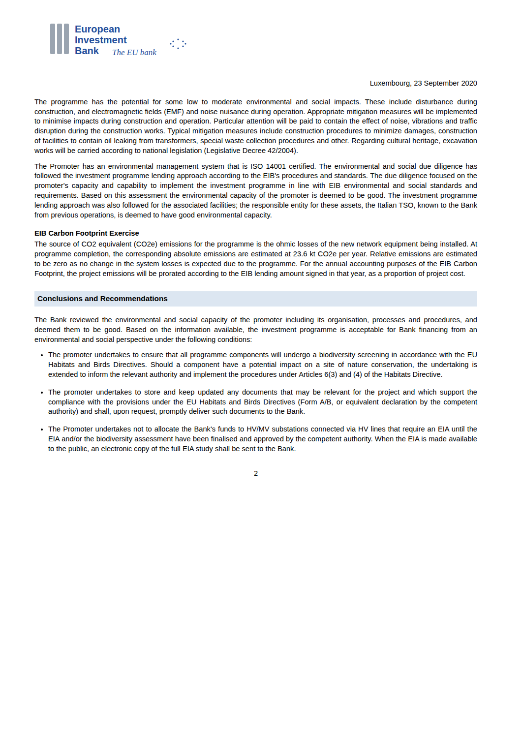European Investment Bank The EU bank
Luxembourg, 23 September 2020
The programme has the potential for some low to moderate environmental and social impacts. These include disturbance during construction, and electromagnetic fields (EMF) and noise nuisance during operation. Appropriate mitigation measures will be implemented to minimise impacts during construction and operation. Particular attention will be paid to contain the effect of noise, vibrations and traffic disruption during the construction works. Typical mitigation measures include construction procedures to minimize damages, construction of facilities to contain oil leaking from transformers, special waste collection procedures and other. Regarding cultural heritage, excavation works will be carried according to national legislation (Legislative Decree 42/2004).
The Promoter has an environmental management system that is ISO 14001 certified. The environmental and social due diligence has followed the investment programme lending approach according to the EIB's procedures and standards. The due diligence focused on the promoter's capacity and capability to implement the investment programme in line with EIB environmental and social standards and requirements. Based on this assessment the environmental capacity of the promoter is deemed to be good. The investment programme lending approach was also followed for the associated facilities; the responsible entity for these assets, the Italian TSO, known to the Bank from previous operations, is deemed to have good environmental capacity.
EIB Carbon Footprint Exercise
The source of CO2 equivalent (CO2e) emissions for the programme is the ohmic losses of the new network equipment being installed. At programme completion, the corresponding absolute emissions are estimated at 23.6 kt CO2e per year. Relative emissions are estimated to be zero as no change in the system losses is expected due to the programme. For the annual accounting purposes of the EIB Carbon Footprint, the project emissions will be prorated according to the EIB lending amount signed in that year, as a proportion of project cost.
Conclusions and Recommendations
The Bank reviewed the environmental and social capacity of the promoter including its organisation, processes and procedures, and deemed them to be good. Based on the information available, the investment programme is acceptable for Bank financing from an environmental and social perspective under the following conditions:
The promoter undertakes to ensure that all programme components will undergo a biodiversity screening in accordance with the EU Habitats and Birds Directives. Should a component have a potential impact on a site of nature conservation, the undertaking is extended to inform the relevant authority and implement the procedures under Articles 6(3) and (4) of the Habitats Directive.
The promoter undertakes to store and keep updated any documents that may be relevant for the project and which support the compliance with the provisions under the EU Habitats and Birds Directives (Form A/B, or equivalent declaration by the competent authority) and shall, upon request, promptly deliver such documents to the Bank.
The Promoter undertakes not to allocate the Bank's funds to HV/MV substations connected via HV lines that require an EIA until the EIA and/or the biodiversity assessment have been finalised and approved by the competent authority. When the EIA is made available to the public, an electronic copy of the full EIA study shall be sent to the Bank.
2